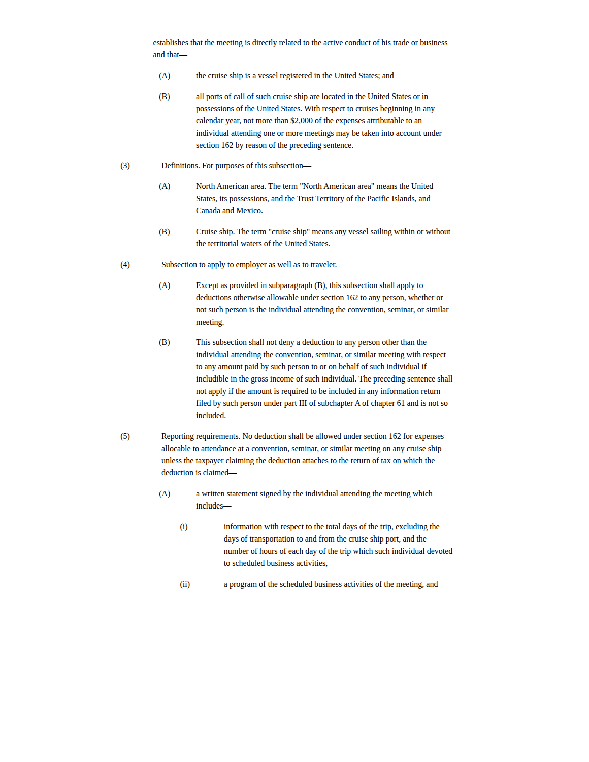establishes that the meeting is directly related to the active conduct of his trade or business and that—
(A) the cruise ship is a vessel registered in the United States; and
(B) all ports of call of such cruise ship are located in the United States or in possessions of the United States. With respect to cruises beginning in any calendar year, not more than $2,000 of the expenses attributable to an individual attending one or more meetings may be taken into account under section 162 by reason of the preceding sentence.
(3) Definitions. For purposes of this subsection—
(A) North American area. The term "North American area" means the United States, its possessions, and the Trust Territory of the Pacific Islands, and Canada and Mexico.
(B) Cruise ship. The term "cruise ship" means any vessel sailing within or without the territorial waters of the United States.
(4) Subsection to apply to employer as well as to traveler.
(A) Except as provided in subparagraph (B), this subsection shall apply to deductions otherwise allowable under section 162 to any person, whether or not such person is the individual attending the convention, seminar, or similar meeting.
(B) This subsection shall not deny a deduction to any person other than the individual attending the convention, seminar, or similar meeting with respect to any amount paid by such person to or on behalf of such individual if includible in the gross income of such individual. The preceding sentence shall not apply if the amount is required to be included in any information return filed by such person under part III of subchapter A of chapter 61 and is not so included.
(5) Reporting requirements. No deduction shall be allowed under section 162 for expenses allocable to attendance at a convention, seminar, or similar meeting on any cruise ship unless the taxpayer claiming the deduction attaches to the return of tax on which the deduction is claimed—
(A) a written statement signed by the individual attending the meeting which includes—
(i) information with respect to the total days of the trip, excluding the days of transportation to and from the cruise ship port, and the number of hours of each day of the trip which such individual devoted to scheduled business activities,
(ii) a program of the scheduled business activities of the meeting, and